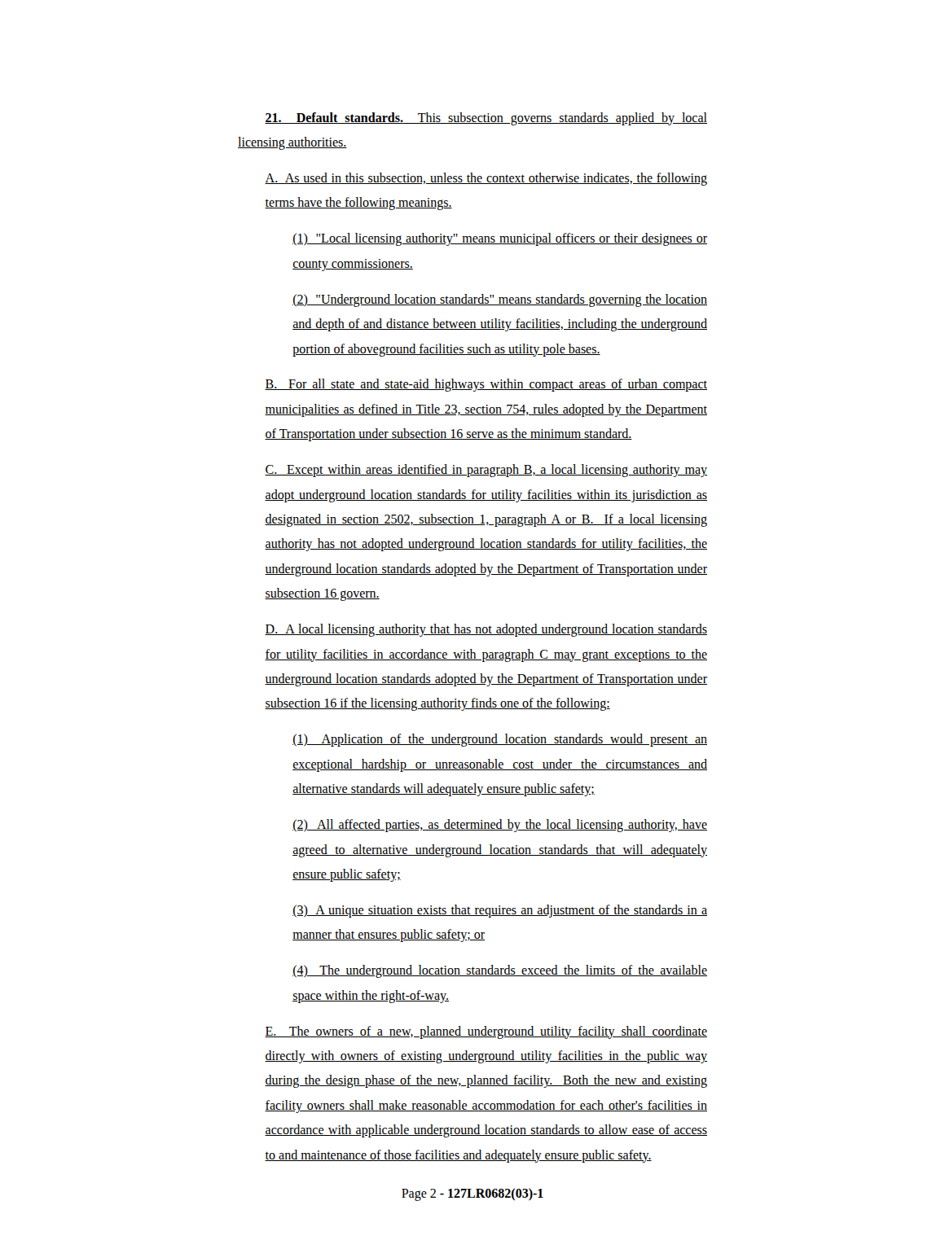21. Default standards. This subsection governs standards applied by local licensing authorities.
A. As used in this subsection, unless the context otherwise indicates, the following terms have the following meanings.
(1) "Local licensing authority" means municipal officers or their designees or county commissioners.
(2) "Underground location standards" means standards governing the location and depth of and distance between utility facilities, including the underground portion of aboveground facilities such as utility pole bases.
B. For all state and state-aid highways within compact areas of urban compact municipalities as defined in Title 23, section 754, rules adopted by the Department of Transportation under subsection 16 serve as the minimum standard.
C. Except within areas identified in paragraph B, a local licensing authority may adopt underground location standards for utility facilities within its jurisdiction as designated in section 2502, subsection 1, paragraph A or B. If a local licensing authority has not adopted underground location standards for utility facilities, the underground location standards adopted by the Department of Transportation under subsection 16 govern.
D. A local licensing authority that has not adopted underground location standards for utility facilities in accordance with paragraph C may grant exceptions to the underground location standards adopted by the Department of Transportation under subsection 16 if the licensing authority finds one of the following:
(1) Application of the underground location standards would present an exceptional hardship or unreasonable cost under the circumstances and alternative standards will adequately ensure public safety;
(2) All affected parties, as determined by the local licensing authority, have agreed to alternative underground location standards that will adequately ensure public safety;
(3) A unique situation exists that requires an adjustment of the standards in a manner that ensures public safety; or
(4) The underground location standards exceed the limits of the available space within the right-of-way.
E. The owners of a new, planned underground utility facility shall coordinate directly with owners of existing underground utility facilities in the public way during the design phase of the new, planned facility. Both the new and existing facility owners shall make reasonable accommodation for each other's facilities in accordance with applicable underground location standards to allow ease of access to and maintenance of those facilities and adequately ensure public safety.
Page 2 - 127LR0682(03)-1